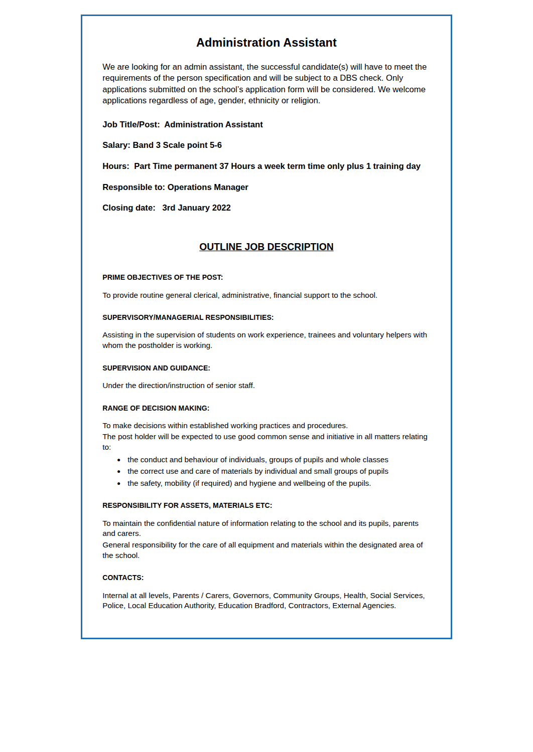Administration Assistant
We are looking for an admin assistant, the successful candidate(s) will have to meet the requirements of the person specification and will be subject to a DBS check. Only applications submitted on the school’s application form will be considered. We welcome applications regardless of age, gender, ethnicity or religion.
Job Title/Post: Administration Assistant
Salary: Band 3 Scale point 5-6
Hours: Part Time permanent 37 Hours a week term time only plus 1 training day
Responsible to: Operations Manager
Closing date: 3rd January 2022
OUTLINE JOB DESCRIPTION
PRIME OBJECTIVES OF THE POST:
To provide routine general clerical, administrative, financial support to the school.
SUPERVISORY/MANAGERIAL RESPONSIBILITIES:
Assisting in the supervision of students on work experience, trainees and voluntary helpers with whom the postholder is working.
SUPERVISION AND GUIDANCE:
Under the direction/instruction of senior staff.
RANGE OF DECISION MAKING:
To make decisions within established working practices and procedures.
The post holder will be expected to use good common sense and initiative in all matters relating to:
the conduct and behaviour of individuals, groups of pupils and whole classes
the correct use and care of materials by individual and small groups of pupils
the safety, mobility (if required) and hygiene and wellbeing of the pupils.
RESPONSIBILITY FOR ASSETS, MATERIALS ETC:
To maintain the confidential nature of information relating to the school and its pupils, parents and carers.
General responsibility for the care of all equipment and materials within the designated area of the school.
CONTACTS:
Internal at all levels, Parents / Carers, Governors, Community Groups, Health, Social Services, Police, Local Education Authority, Education Bradford, Contractors, External Agencies.